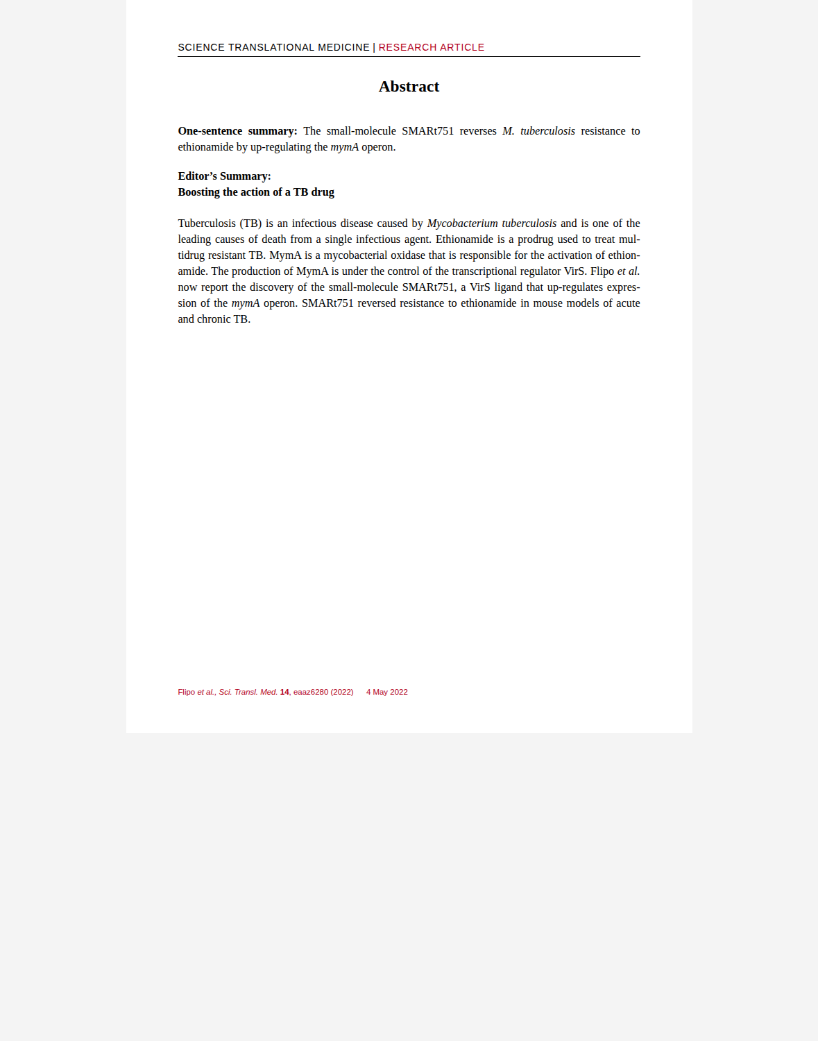Science Translational Medicine|Research Article
Abstract
One-sentence summary: The small-molecule SMARt751 reverses M. tuberculosis resistance to ethionamide by up-regulating the mymA operon.
Editor’s Summary:
Boosting the action of a TB drug
Tuberculosis (TB) is an infectious disease caused by Mycobacterium tuberculosis and is one of the leading causes of death from a single infectious agent. Ethionamide is a prodrug used to treat multidrug resistant TB. MymA is a mycobacterial oxidase that is responsible for the activation of ethionamide. The production of MymA is under the control of the transcriptional regulator VirS. Flipo et al. now report the discovery of the small-molecule SMARt751, a VirS ligand that up-regulates expression of the mymA operon. SMARt751 reversed resistance to ethionamide in mouse models of acute and chronic TB.
Flipo et al., Sci. Transl. Med. 14, eaaz6280 (2022) 4 May 2022